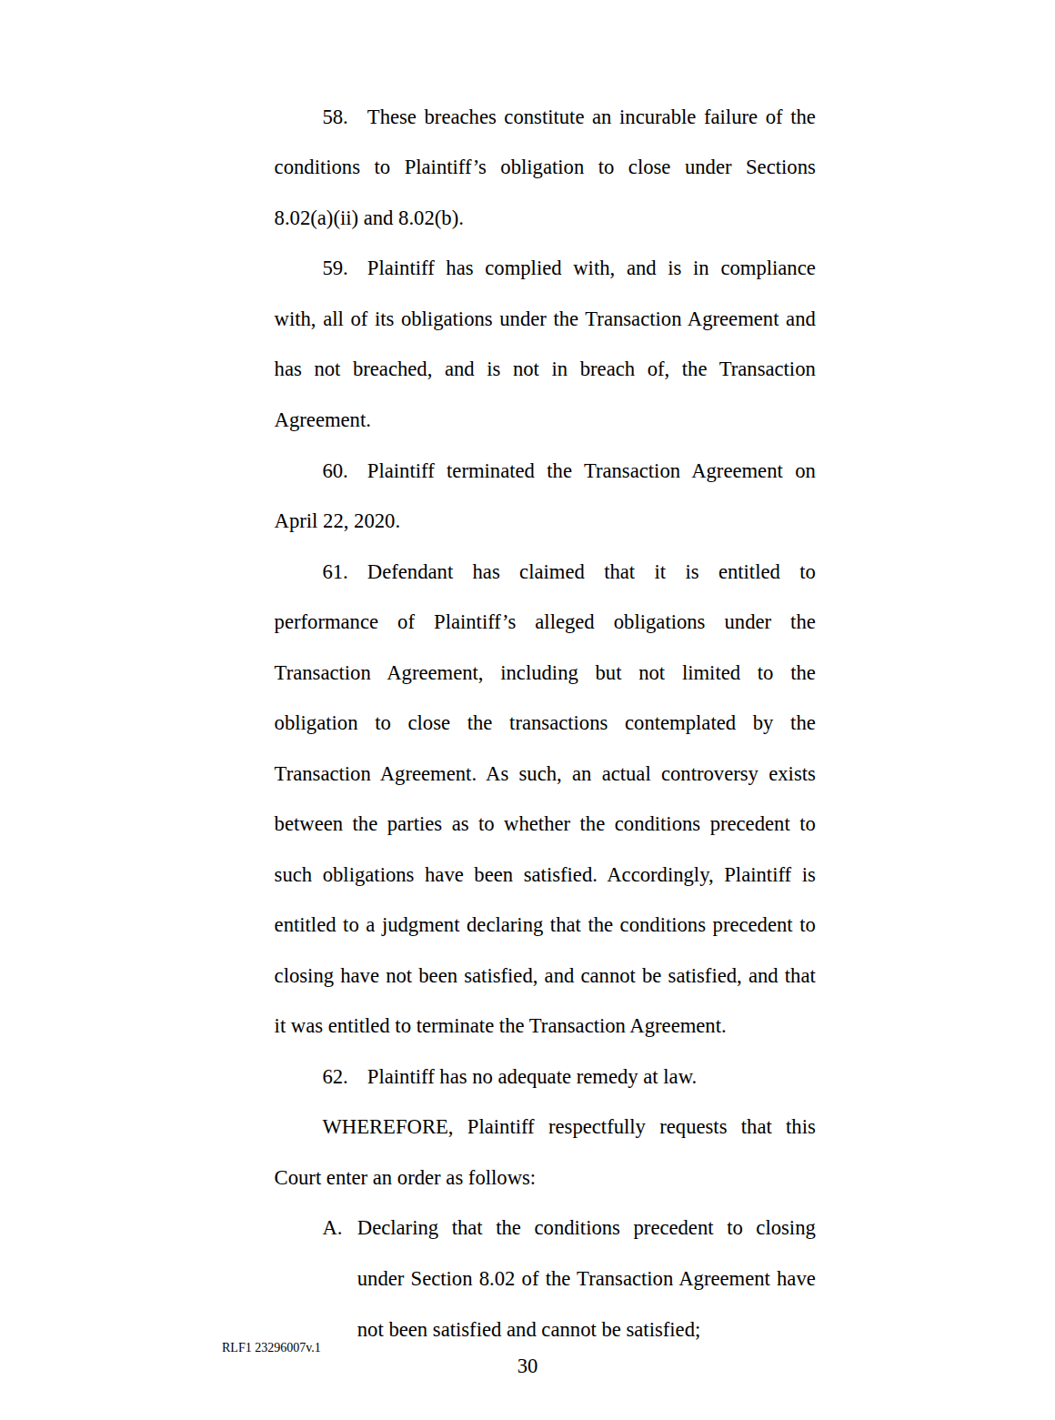58. These breaches constitute an incurable failure of the conditions to Plaintiff’s obligation to close under Sections 8.02(a)(ii) and 8.02(b).
59. Plaintiff has complied with, and is in compliance with, all of its obligations under the Transaction Agreement and has not breached, and is not in breach of, the Transaction Agreement.
60. Plaintiff terminated the Transaction Agreement on April 22, 2020.
61. Defendant has claimed that it is entitled to performance of Plaintiff’s alleged obligations under the Transaction Agreement, including but not limited to the obligation to close the transactions contemplated by the Transaction Agreement. As such, an actual controversy exists between the parties as to whether the conditions precedent to such obligations have been satisfied. Accordingly, Plaintiff is entitled to a judgment declaring that the conditions precedent to closing have not been satisfied, and cannot be satisfied, and that it was entitled to terminate the Transaction Agreement.
62. Plaintiff has no adequate remedy at law.
WHEREFORE, Plaintiff respectfully requests that this Court enter an order as follows:
A. Declaring that the conditions precedent to closing under Section 8.02 of the Transaction Agreement have not been satisfied and cannot be satisfied;
30
RLF1 23296007v.1